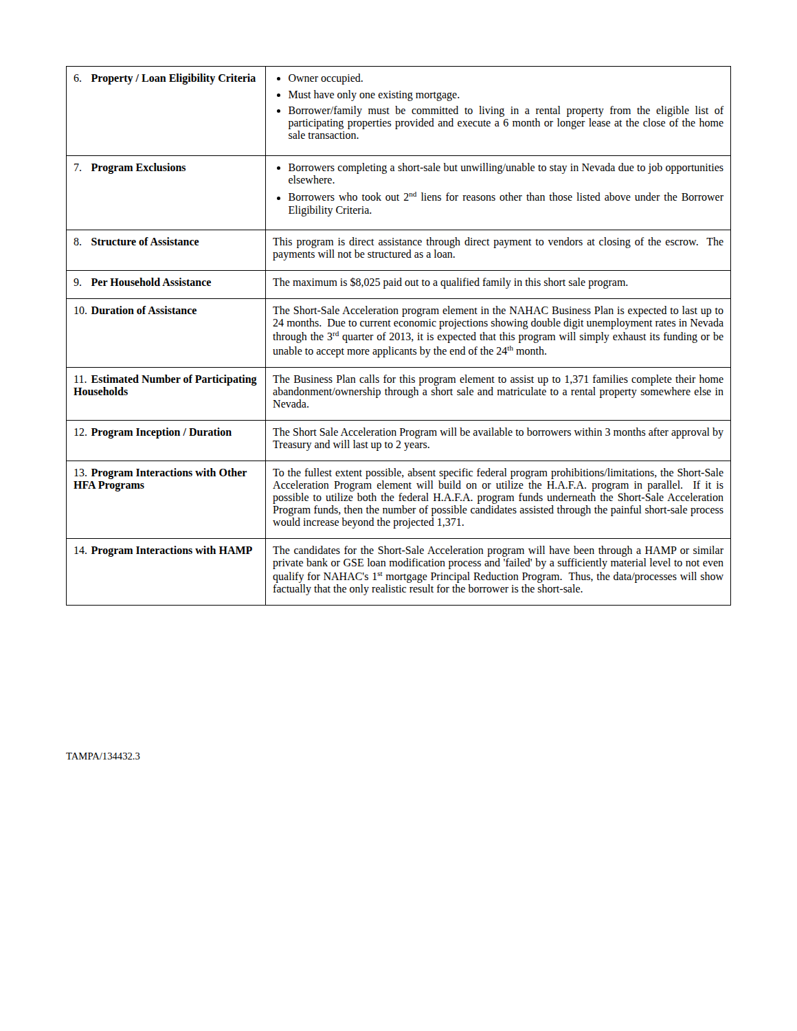| 6. Property / Loan Eligibility Criteria | Owner occupied. Must have only one existing mortgage. Borrower/family must be committed to living in a rental property from the eligible list of participating properties provided and execute a 6 month or longer lease at the close of the home sale transaction. |
| 7. Program Exclusions | Borrowers completing a short-sale but unwilling/unable to stay in Nevada due to job opportunities elsewhere. Borrowers who took out 2 nd liens for reasons other than those listed above under the Borrower Eligibility Criteria. |
| 8. Structure of Assistance | This program is direct assistance through direct payment to vendors at closing of the escrow. The payments will not be structured as a loan. |
| 9. Per Household Assistance | The maximum is $8,025 paid out to a qualified family in this short sale program. |
| 10. Duration of Assistance | The Short-Sale Acceleration program element in the NAHAC Business Plan is expected to last up to 24 months. Due to current economic projections showing double digit unemployment rates in Nevada through the 3 rd quarter of 2013, it is expected that this program will simply exhaust its funding or be unable to accept more applicants by the end of the 24 th month. |
| 11. Estimated Number of Participating Households | The Business Plan calls for this program element to assist up to 1,371 families complete their home abandonment/ownership through a short sale and matriculate to a rental property somewhere else in Nevada. |
| 12. Program Inception / Duration | The Short Sale Acceleration Program will be available to borrowers within 3 months after approval by Treasury and will last up to 2 years. |
| 13. Program Interactions with Other HFA Programs | To the fullest extent possible, absent specific federal program prohibitions/limitations, the Short-Sale Acceleration Program element will build on or utilize the H.A.F.A. program in parallel. If it is possible to utilize both the federal H.A.F.A. program funds underneath the Short-Sale Acceleration Program funds, then the number of possible candidates assisted through the painful short-sale process would increase beyond the projected 1,371. |
| 14. Program Interactions with HAMP | The candidates for the Short-Sale Acceleration program will have been through a HAMP or similar private bank or GSE loan modification process and 'failed' by a sufficiently material level to not even qualify for NAHAC's 1 st mortgage Principal Reduction Program. Thus, the data/processes will show factually that the only realistic result for the borrower is the short-sale. |
TAMPA/134432.3